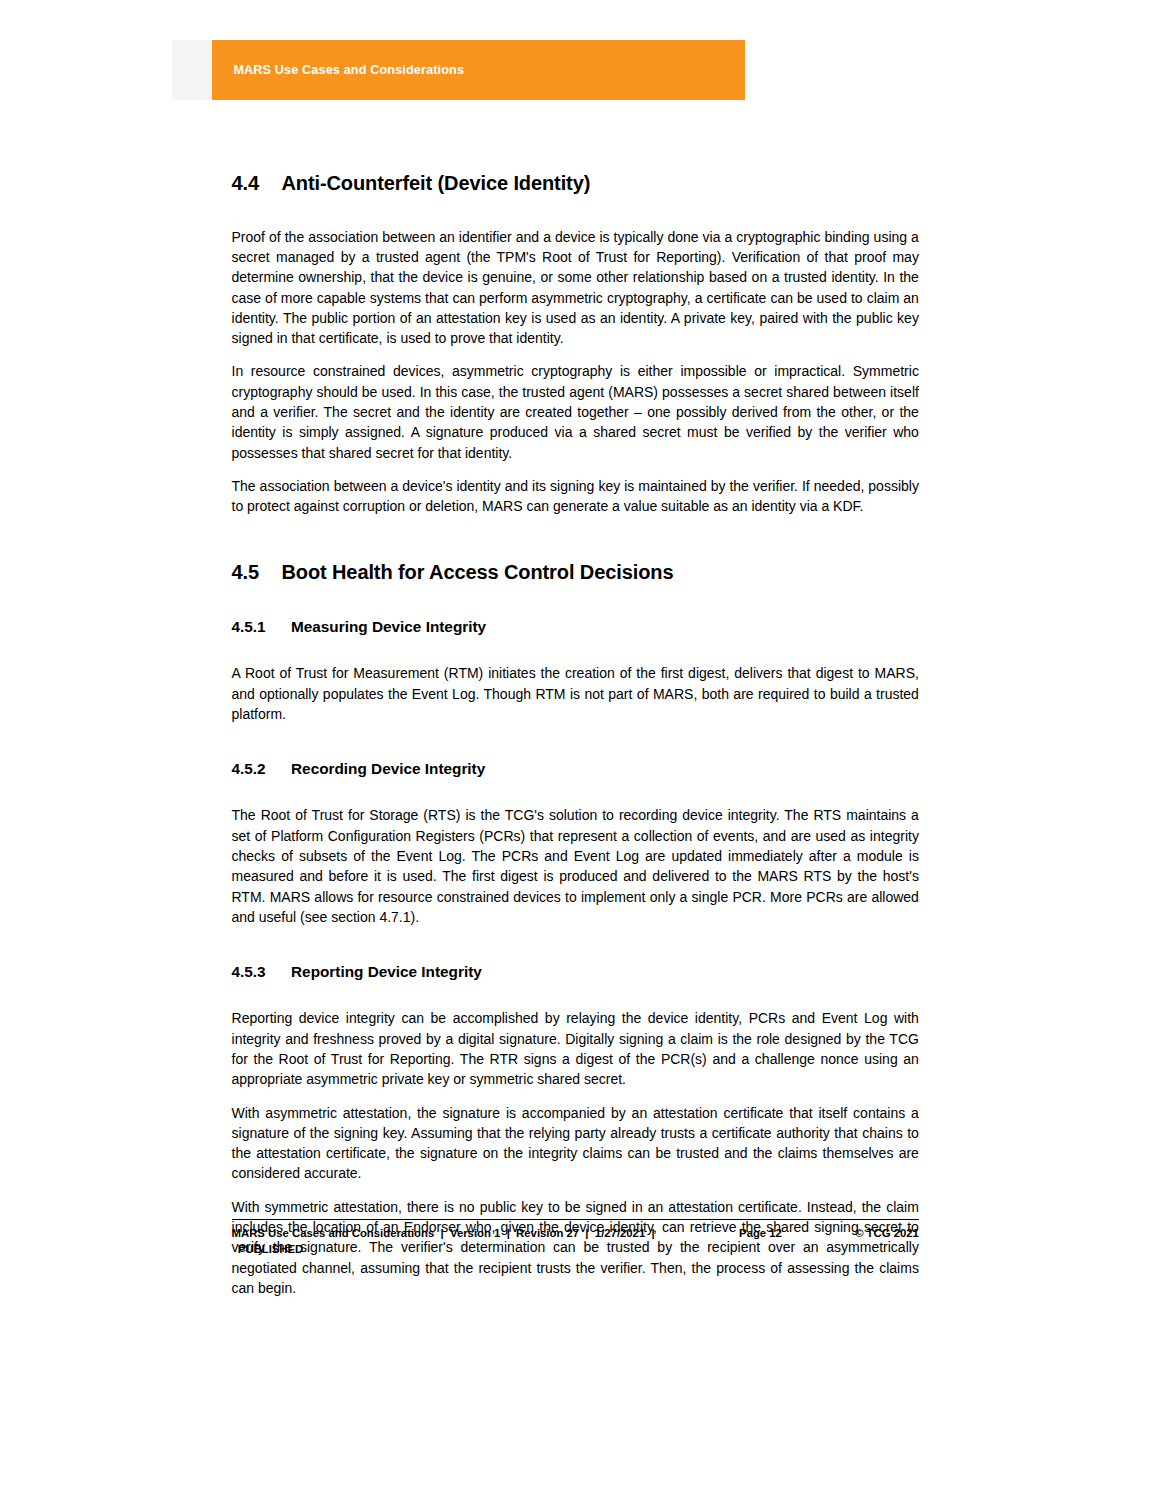MARS Use Cases and Considerations
4.4 Anti-Counterfeit (Device Identity)
Proof of the association between an identifier and a device is typically done via a cryptographic binding using a secret managed by a trusted agent (the TPM's Root of Trust for Reporting). Verification of that proof may determine ownership, that the device is genuine, or some other relationship based on a trusted identity. In the case of more capable systems that can perform asymmetric cryptography, a certificate can be used to claim an identity. The public portion of an attestation key is used as an identity. A private key, paired with the public key signed in that certificate, is used to prove that identity.
In resource constrained devices, asymmetric cryptography is either impossible or impractical. Symmetric cryptography should be used. In this case, the trusted agent (MARS) possesses a secret shared between itself and a verifier. The secret and the identity are created together – one possibly derived from the other, or the identity is simply assigned. A signature produced via a shared secret must be verified by the verifier who possesses that shared secret for that identity.
The association between a device's identity and its signing key is maintained by the verifier. If needed, possibly to protect against corruption or deletion, MARS can generate a value suitable as an identity via a KDF.
4.5 Boot Health for Access Control Decisions
4.5.1 Measuring Device Integrity
A Root of Trust for Measurement (RTM) initiates the creation of the first digest, delivers that digest to MARS, and optionally populates the Event Log. Though RTM is not part of MARS, both are required to build a trusted platform.
4.5.2 Recording Device Integrity
The Root of Trust for Storage (RTS) is the TCG's solution to recording device integrity. The RTS maintains a set of Platform Configuration Registers (PCRs) that represent a collection of events, and are used as integrity checks of subsets of the Event Log. The PCRs and Event Log are updated immediately after a module is measured and before it is used. The first digest is produced and delivered to the MARS RTS by the host's RTM. MARS allows for resource constrained devices to implement only a single PCR. More PCRs are allowed and useful (see section 4.7.1).
4.5.3 Reporting Device Integrity
Reporting device integrity can be accomplished by relaying the device identity, PCRs and Event Log with integrity and freshness proved by a digital signature. Digitally signing a claim is the role designed by the TCG for the Root of Trust for Reporting. The RTR signs a digest of the PCR(s) and a challenge nonce using an appropriate asymmetric private key or symmetric shared secret.
With asymmetric attestation, the signature is accompanied by an attestation certificate that itself contains a signature of the signing key. Assuming that the relying party already trusts a certificate authority that chains to the attestation certificate, the signature on the integrity claims can be trusted and the claims themselves are considered accurate.
With symmetric attestation, there is no public key to be signed in an attestation certificate. Instead, the claim includes the location of an Endorser who, given the device identity, can retrieve the shared signing secret to verify the signature. The verifier's determination can be trusted by the recipient over an asymmetrically negotiated channel, assuming that the recipient trusts the verifier. Then, the process of assessing the claims can begin.
MARS Use Cases and Considerations | Version 1 | Revision 27 | 1/27/2021 | PUBLISHED
Page 12
© TCG 2021